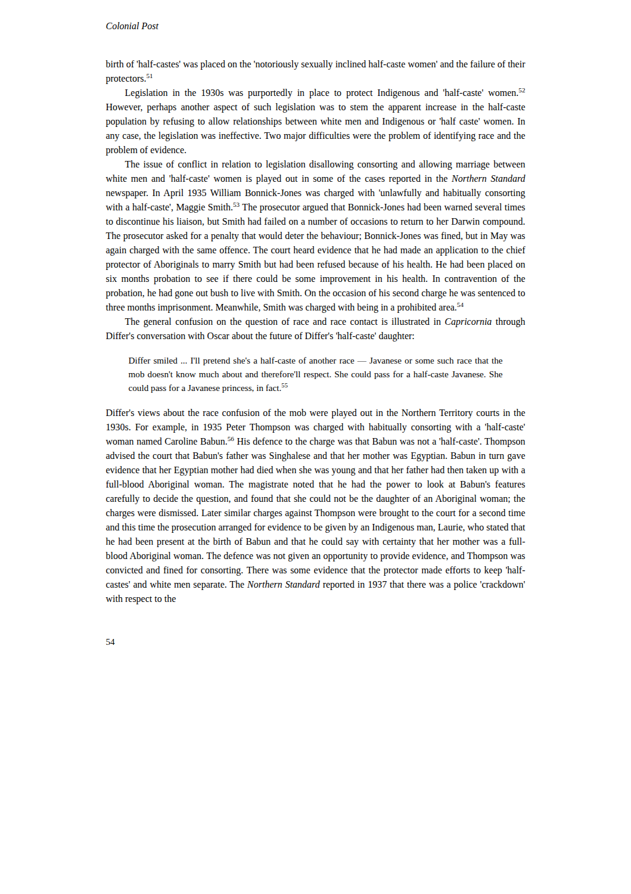Colonial Post
birth of 'half-castes' was placed on the 'notoriously sexually inclined half-caste women' and the failure of their protectors.51
Legislation in the 1930s was purportedly in place to protect Indigenous and 'half-caste' women.52 However, perhaps another aspect of such legislation was to stem the apparent increase in the half-caste population by refusing to allow relationships between white men and Indigenous or 'half caste' women. In any case, the legislation was ineffective. Two major difficulties were the problem of identifying race and the problem of evidence.
The issue of conflict in relation to legislation disallowing consorting and allowing marriage between white men and 'half-caste' women is played out in some of the cases reported in the Northern Standard newspaper. In April 1935 William Bonnick-Jones was charged with 'unlawfully and habitually consorting with a half-caste', Maggie Smith.53 The prosecutor argued that Bonnick-Jones had been warned several times to discontinue his liaison, but Smith had failed on a number of occasions to return to her Darwin compound. The prosecutor asked for a penalty that would deter the behaviour; Bonnick-Jones was fined, but in May was again charged with the same offence. The court heard evidence that he had made an application to the chief protector of Aboriginals to marry Smith but had been refused because of his health. He had been placed on six months probation to see if there could be some improvement in his health. In contravention of the probation, he had gone out bush to live with Smith. On the occasion of his second charge he was sentenced to three months imprisonment. Meanwhile, Smith was charged with being in a prohibited area.54
The general confusion on the question of race and race contact is illustrated in Capricornia through Differ's conversation with Oscar about the future of Differ's 'half-caste' daughter:
Differ smiled ... I'll pretend she's a half-caste of another race — Javanese or some such race that the mob doesn't know much about and therefore'll respect. She could pass for a half-caste Javanese. She could pass for a Javanese princess, in fact.55
Differ's views about the race confusion of the mob were played out in the Northern Territory courts in the 1930s. For example, in 1935 Peter Thompson was charged with habitually consorting with a 'half-caste' woman named Caroline Babun.56 His defence to the charge was that Babun was not a 'half-caste'. Thompson advised the court that Babun's father was Singhalese and that her mother was Egyptian. Babun in turn gave evidence that her Egyptian mother had died when she was young and that her father had then taken up with a full-blood Aboriginal woman. The magistrate noted that he had the power to look at Babun's features carefully to decide the question, and found that she could not be the daughter of an Aboriginal woman; the charges were dismissed. Later similar charges against Thompson were brought to the court for a second time and this time the prosecution arranged for evidence to be given by an Indigenous man, Laurie, who stated that he had been present at the birth of Babun and that he could say with certainty that her mother was a full-blood Aboriginal woman. The defence was not given an opportunity to provide evidence, and Thompson was convicted and fined for consorting. There was some evidence that the protector made efforts to keep 'half-castes' and white men separate. The Northern Standard reported in 1937 that there was a police 'crackdown' with respect to the
54